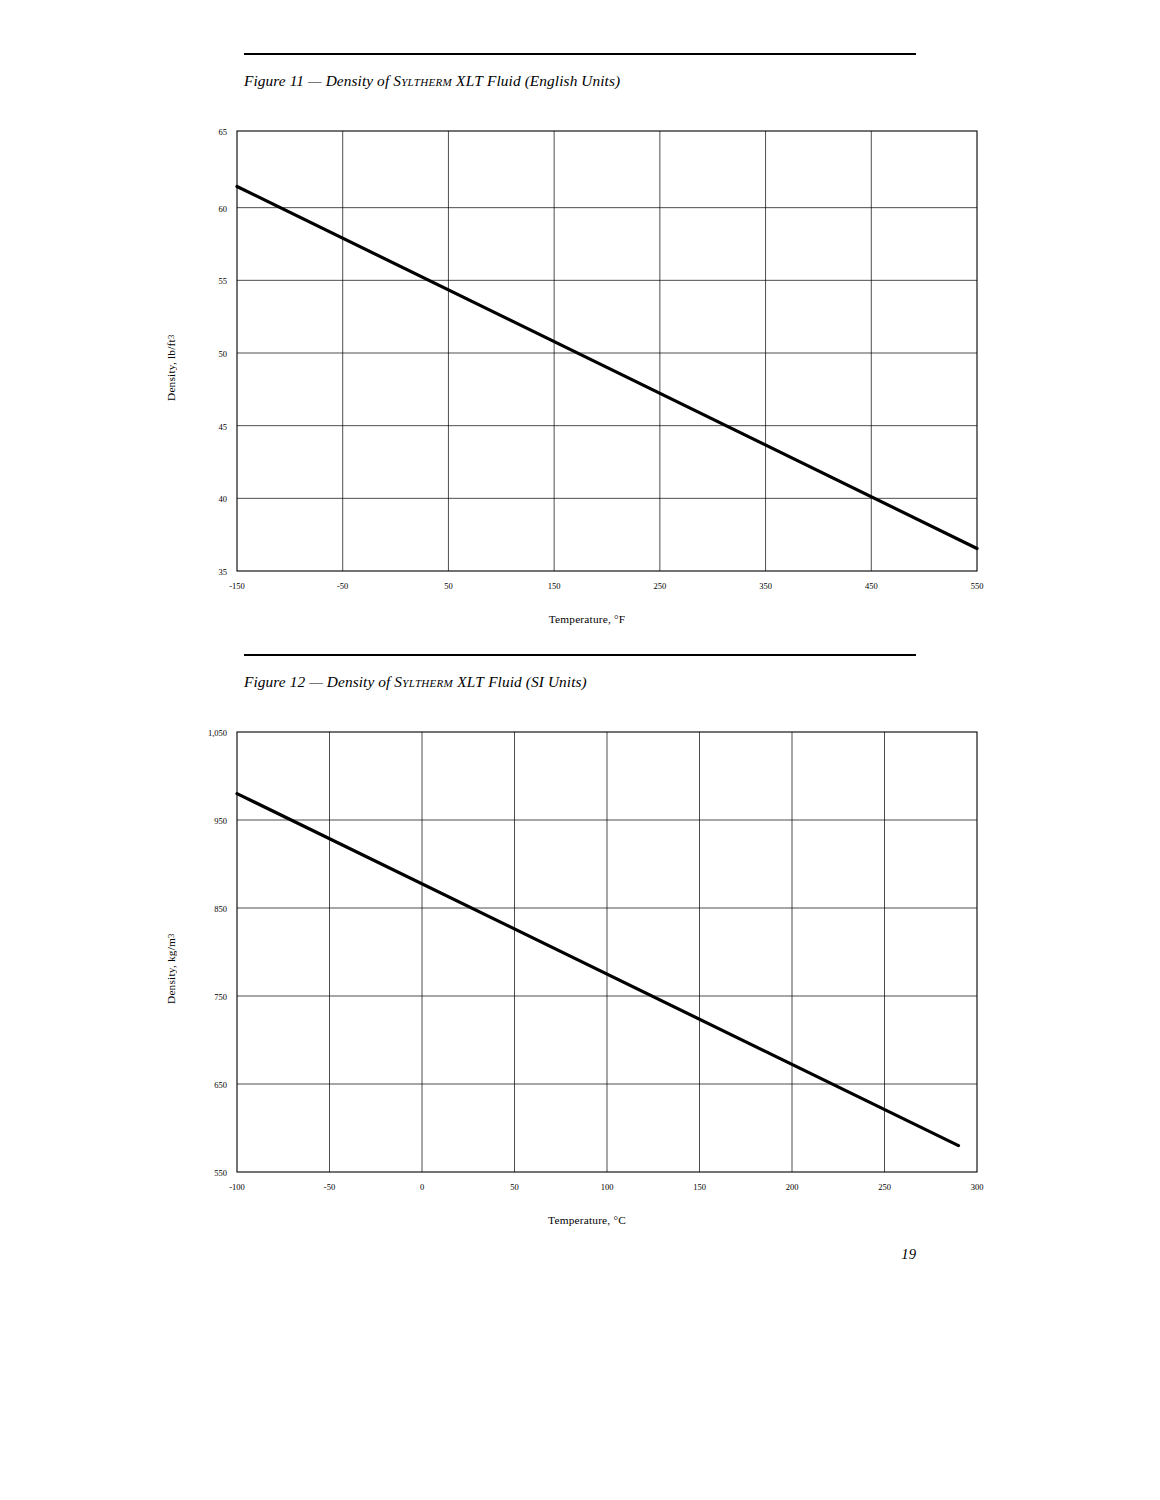Figure 11 — Density of Syltherm XLT Fluid (English Units)
Density, lb/ft3
65 60 55 50 45 40 35 -150 -50 50 150 250 350 450 550
Temperature, °F
Figure 12 — Density of Syltherm XLT Fluid (SI Units)
Density, kg/m3
1,050 950 850 750 650 550 -100 -50 0 50 100 150 200 250 300
Temperature, °C
19